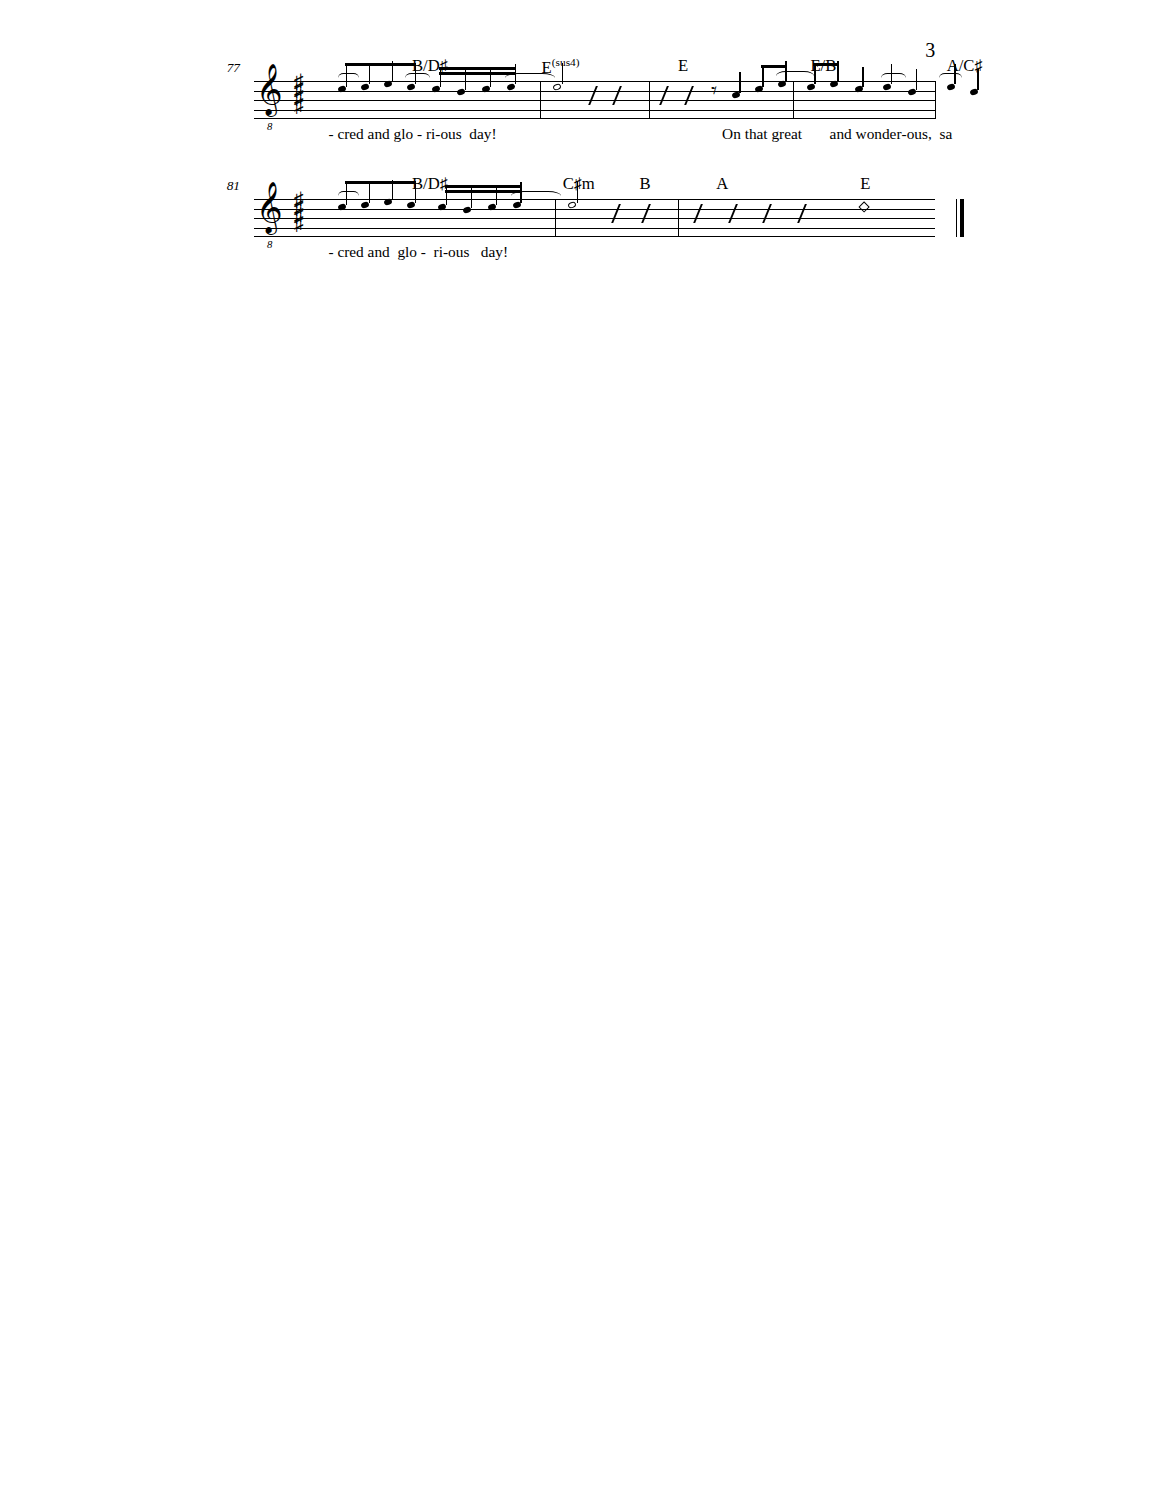3
77
𝄞
8
♯♯♯♯
B/D♯
E(sus4)
E
E/B
A/C♯
𝄾
- cred and glo - ri-ous day!
On that great
and wonder‑ous, sa
81
𝄞
8
♯♯♯♯
B/D♯
C♯m
B
A
E
- cred and glo - ri‑ous day!